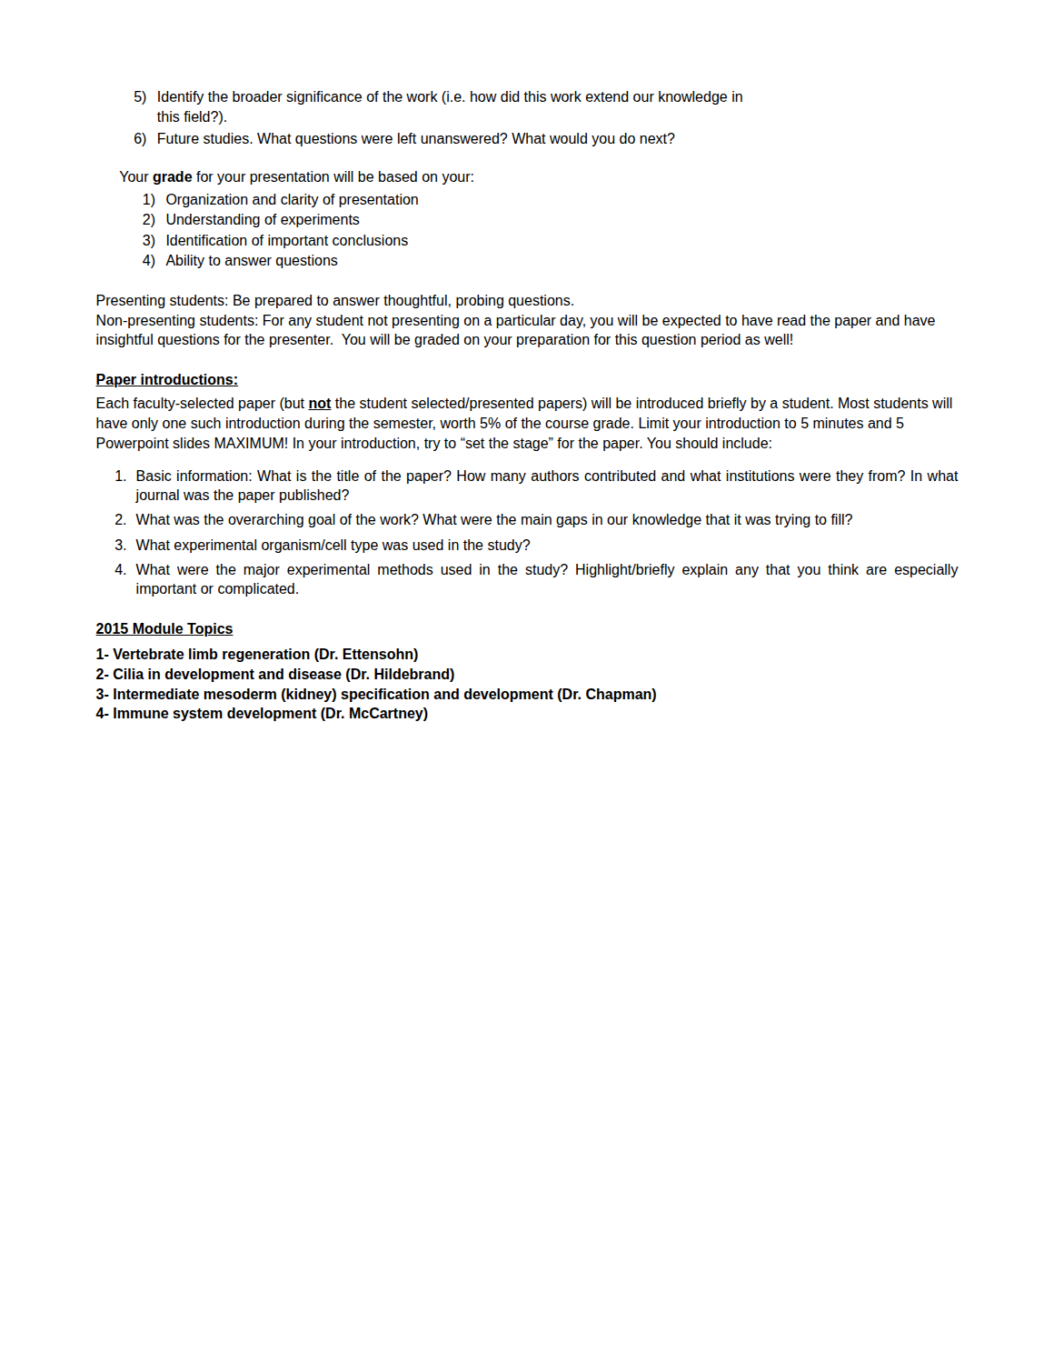5) Identify the broader significance of the work (i.e. how did this work extend our knowledge in this field?).
6) Future studies. What questions were left unanswered? What would you do next?
Your grade for your presentation will be based on your:
1) Organization and clarity of presentation
2) Understanding of experiments
3) Identification of important conclusions
4) Ability to answer questions
Presenting students: Be prepared to answer thoughtful, probing questions.
Non-presenting students: For any student not presenting on a particular day, you will be expected to have read the paper and have insightful questions for the presenter. You will be graded on your preparation for this question period as well!
Paper introductions:
Each faculty-selected paper (but not the student selected/presented papers) will be introduced briefly by a student. Most students will have only one such introduction during the semester, worth 5% of the course grade. Limit your introduction to 5 minutes and 5 Powerpoint slides MAXIMUM! In your introduction, try to “set the stage” for the paper. You should include:
Basic information: What is the title of the paper? How many authors contributed and what institutions were they from? In what journal was the paper published?
What was the overarching goal of the work? What were the main gaps in our knowledge that it was trying to fill?
What experimental organism/cell type was used in the study?
What were the major experimental methods used in the study? Highlight/briefly explain any that you think are especially important or complicated.
2015 Module Topics
1- Vertebrate limb regeneration (Dr. Ettensohn)
2- Cilia in development and disease (Dr. Hildebrand)
3- Intermediate mesoderm (kidney) specification and development (Dr. Chapman)
4- Immune system development (Dr. McCartney)